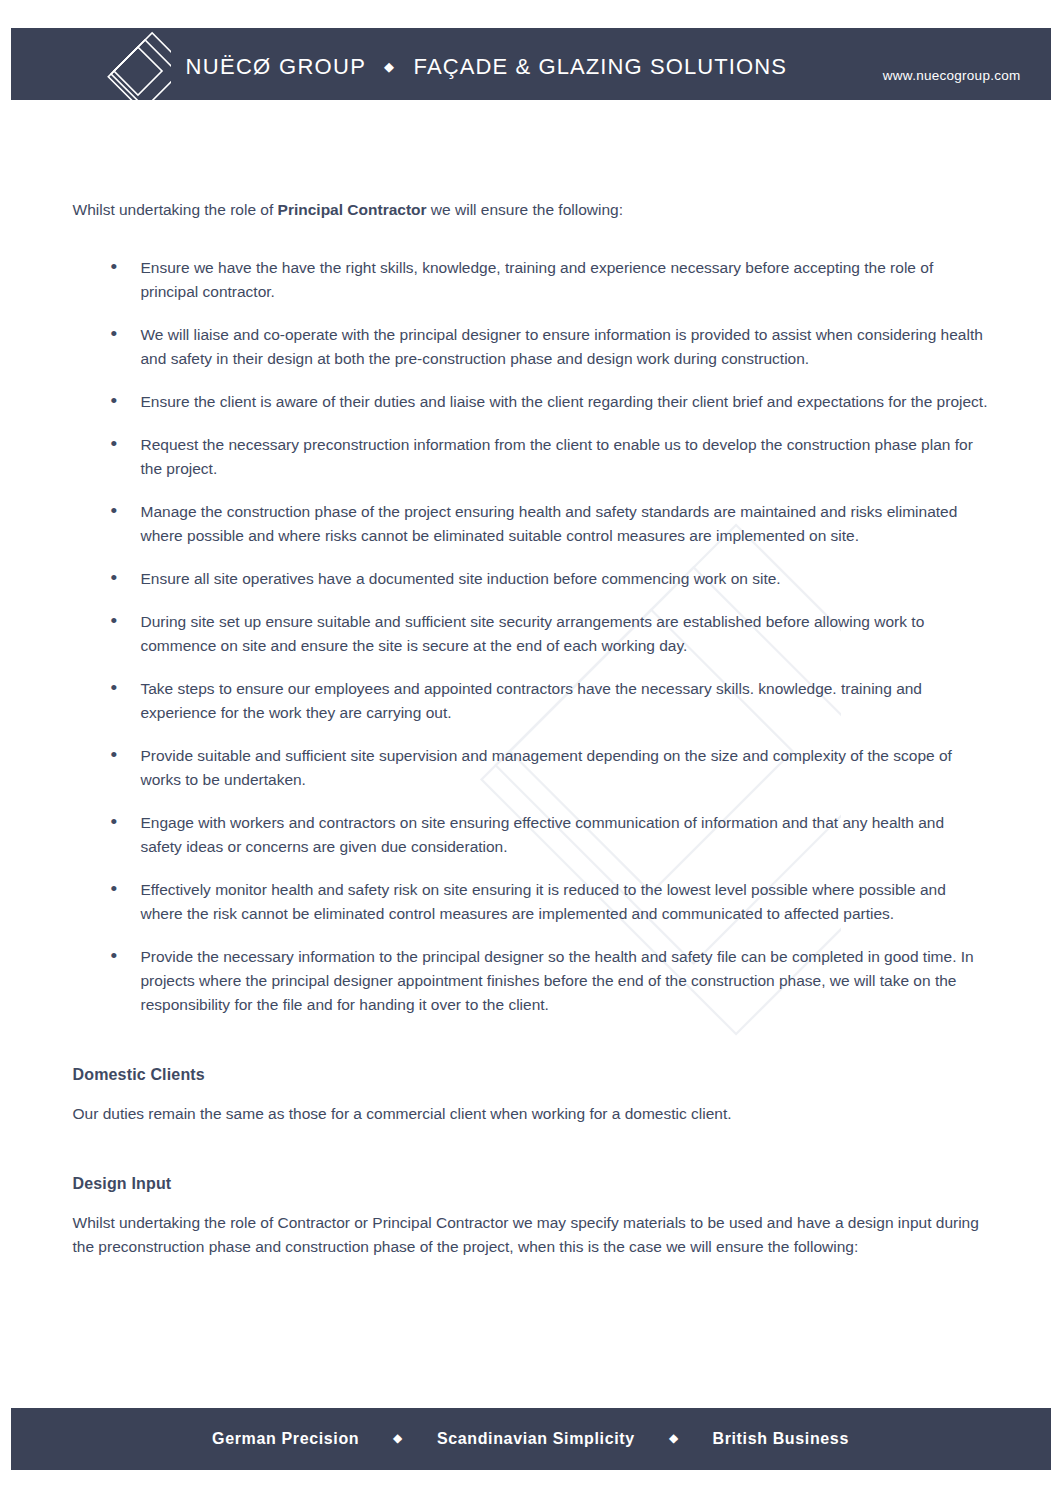NUËCØ GROUP ◆ FAÇADE & GLAZING SOLUTIONS
www.nuecogroup.com
Whilst undertaking the role of Principal Contractor we will ensure the following:
Ensure we have the have the right skills, knowledge, training and experience necessary before accepting the role of principal contractor.
We will liaise and co-operate with the principal designer to ensure information is provided to assist when considering health and safety in their design at both the pre-construction phase and design work during construction.
Ensure the client is aware of their duties and liaise with the client regarding their client brief and expectations for the project.
Request the necessary preconstruction information from the client to enable us to develop the construction phase plan for the project.
Manage the construction phase of the project ensuring health and safety standards are maintained and risks eliminated where possible and where risks cannot be eliminated suitable control measures are implemented on site.
Ensure all site operatives have a documented site induction before commencing work on site.
During site set up ensure suitable and sufficient site security arrangements are established before allowing work to commence on site and ensure the site is secure at the end of each working day.
Take steps to ensure our employees and appointed contractors have the necessary skills. knowledge. training and experience for the work they are carrying out.
Provide suitable and sufficient site supervision and management depending on the size and complexity of the scope of works to be undertaken.
Engage with workers and contractors on site ensuring effective communication of information and that any health and safety ideas or concerns are given due consideration.
Effectively monitor health and safety risk on site ensuring it is reduced to the lowest level possible where possible and where the risk cannot be eliminated control measures are implemented and communicated to affected parties.
Provide the necessary information to the principal designer so the health and safety file can be completed in good time. In projects where the principal designer appointment finishes before the end of the construction phase, we will take on the responsibility for the file and for handing it over to the client.
Domestic Clients
Our duties remain the same as those for a commercial client when working for a domestic client.
Design Input
Whilst undertaking the role of Contractor or Principal Contractor we may specify materials to be used and have a design input during the preconstruction phase and construction phase of the project, when this is the case we will ensure the following:
German Precision ◆ Scandinavian Simplicity ◆ British Business